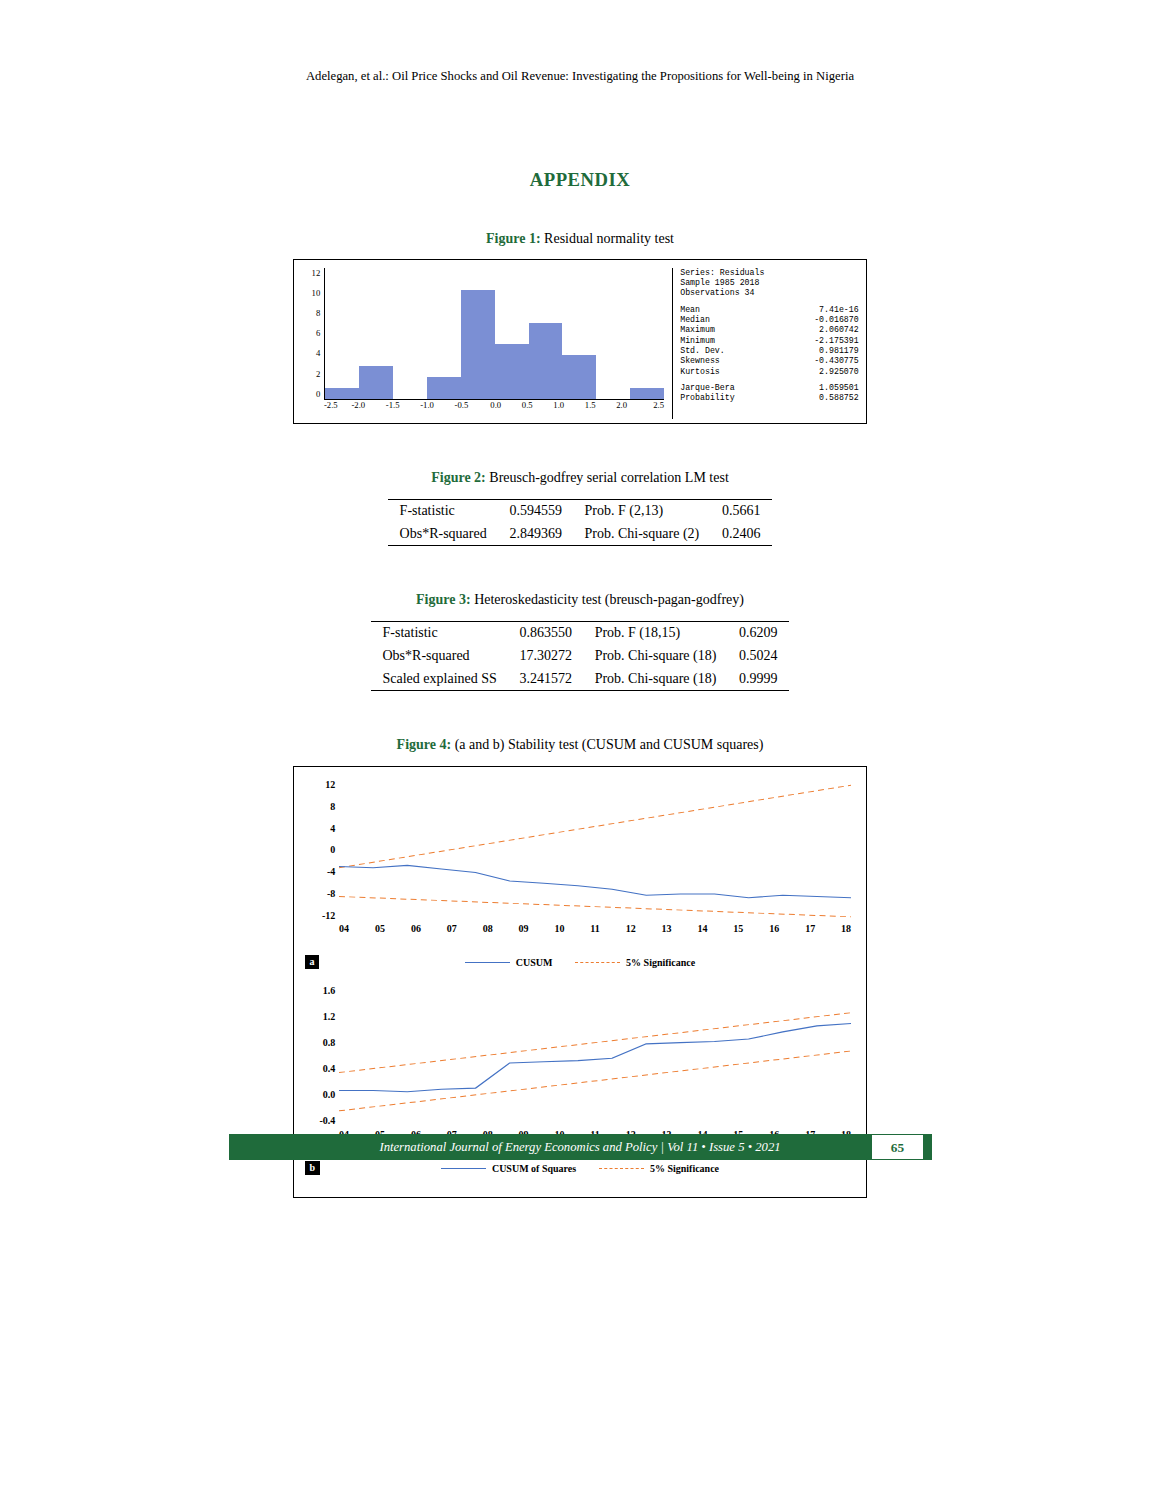Adelegan, et al.: Oil Price Shocks and Oil Revenue: Investigating the Propositions for Well-being in Nigeria
APPENDIX
Figure 1: Residual normality test
121086420
-2.5-2.0-1.5-1.0-0.50.00.51.01.52.02.5
| Series: Residuals | |
| Sample 1985 2018 | |
| Observations 34 | |
| Mean | 7.41e-16 |
| Median | -0.016870 |
| Maximum | 2.060742 |
| Minimum | -2.175391 |
| Std. Dev. | 0.981179 |
| Skewness | -0.430775 |
| Kurtosis | 2.925070 |
| Jarque-Bera | 1.059501 |
| Probability | 0.588752 |
Figure 2: Breusch-godfrey serial correlation LM test
| F-statistic | 0.594559 | Prob. F (2,13) | 0.5661 |
| Obs*R-squared | 2.849369 | Prob. Chi-square (2) | 0.2406 |
Figure 3: Heteroskedasticity test (breusch-pagan-godfrey)
| F-statistic | 0.863550 | Prob. F (18,15) | 0.6209 |
| Obs*R-squared | 17.30272 | Prob. Chi-square (18) | 0.5024 |
| Scaled explained SS | 3.241572 | Prob. Chi-square (18) | 0.9999 |
Figure 4: (a and b) Stability test (CUSUM and CUSUM squares)
12840-4-8-12
040506070809101112131415161718
a CUSUM 5% Significance
1.61.20.80.40.0-0.4
040506070809101112131415161718
b CUSUM of Squares 5% Significance
International Journal of Energy Economics and Policy | Vol 11 • Issue 5 • 2021
65